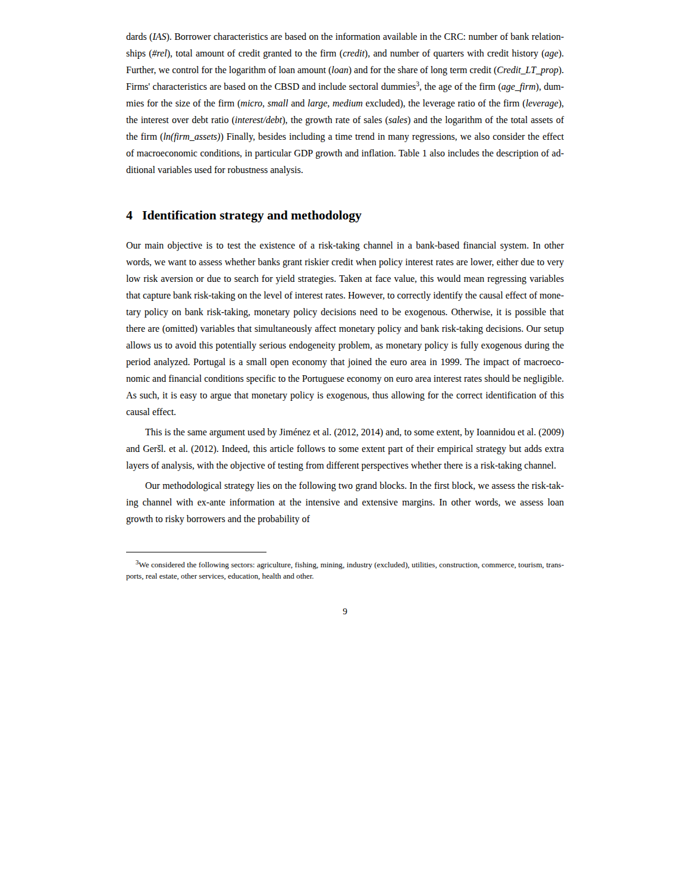dards (IAS). Borrower characteristics are based on the information available in the CRC: number of bank relationships (#rel), total amount of credit granted to the firm (credit), and number of quarters with credit history (age). Further, we control for the logarithm of loan amount (loan) and for the share of long term credit (Credit_LT_prop). Firms' characteristics are based on the CBSD and include sectoral dummies3, the age of the firm (age_firm), dummies for the size of the firm (micro, small and large, medium excluded), the leverage ratio of the firm (leverage), the interest over debt ratio (interest/debt), the growth rate of sales (sales) and the logarithm of the total assets of the firm (ln(firm_assets)) Finally, besides including a time trend in many regressions, we also consider the effect of macroeconomic conditions, in particular GDP growth and inflation. Table 1 also includes the description of additional variables used for robustness analysis.
4 Identification strategy and methodology
Our main objective is to test the existence of a risk-taking channel in a bank-based financial system. In other words, we want to assess whether banks grant riskier credit when policy interest rates are lower, either due to very low risk aversion or due to search for yield strategies. Taken at face value, this would mean regressing variables that capture bank risk-taking on the level of interest rates. However, to correctly identify the causal effect of monetary policy on bank risk-taking, monetary policy decisions need to be exogenous. Otherwise, it is possible that there are (omitted) variables that simultaneously affect monetary policy and bank risk-taking decisions. Our setup allows us to avoid this potentially serious endogeneity problem, as monetary policy is fully exogenous during the period analyzed. Portugal is a small open economy that joined the euro area in 1999. The impact of macroeconomic and financial conditions specific to the Portuguese economy on euro area interest rates should be negligible. As such, it is easy to argue that monetary policy is exogenous, thus allowing for the correct identification of this causal effect.
This is the same argument used by Jiménez et al. (2012, 2014) and, to some extent, by Ioannidou et al. (2009) and Geršl. et al. (2012). Indeed, this article follows to some extent part of their empirical strategy but adds extra layers of analysis, with the objective of testing from different perspectives whether there is a risk-taking channel.
Our methodological strategy lies on the following two grand blocks. In the first block, we assess the risk-taking channel with ex-ante information at the intensive and extensive margins. In other words, we assess loan growth to risky borrowers and the probability of
3We considered the following sectors: agriculture, fishing, mining, industry (excluded), utilities, construction, commerce, tourism, transports, real estate, other services, education, health and other.
9